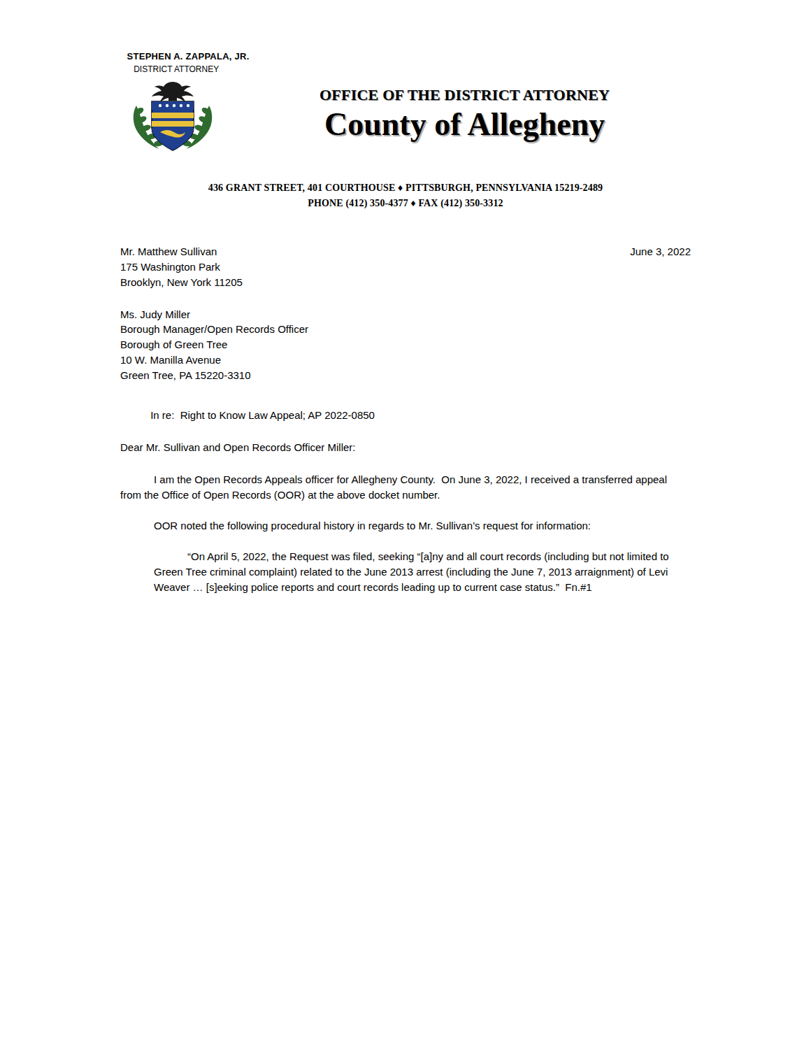STEPHEN A. ZAPPALA, JR.
DISTRICT ATTORNEY
OFFICE OF THE DISTRICT ATTORNEY
County of Allegheny
436 GRANT STREET, 401 COURTHOUSE ♦ PITTSBURGH, PENNSYLVANIA 15219-2489
PHONE (412) 350-4377 ♦ FAX (412) 350-3312
Mr. Matthew Sullivan
June 3, 2022
175 Washington Park
Brooklyn, New York 11205
Ms. Judy Miller
Borough Manager/Open Records Officer
Borough of Green Tree
10 W. Manilla Avenue
Green Tree, PA 15220-3310
In re: Right to Know Law Appeal; AP 2022-0850
Dear Mr. Sullivan and Open Records Officer Miller:
I am the Open Records Appeals officer for Allegheny County. On June 3, 2022, I received a transferred appeal from the Office of Open Records (OOR) at the above docket number.
OOR noted the following procedural history in regards to Mr. Sullivan’s request for information:
“On April 5, 2022, the Request was filed, seeking “[a]ny and all court records (including but not limited to Green Tree criminal complaint) related to the June 2013 arrest (including the June 7, 2013 arraignment) of Levi Weaver … [s]eeking police reports and court records leading up to current case status.” Fn.#1